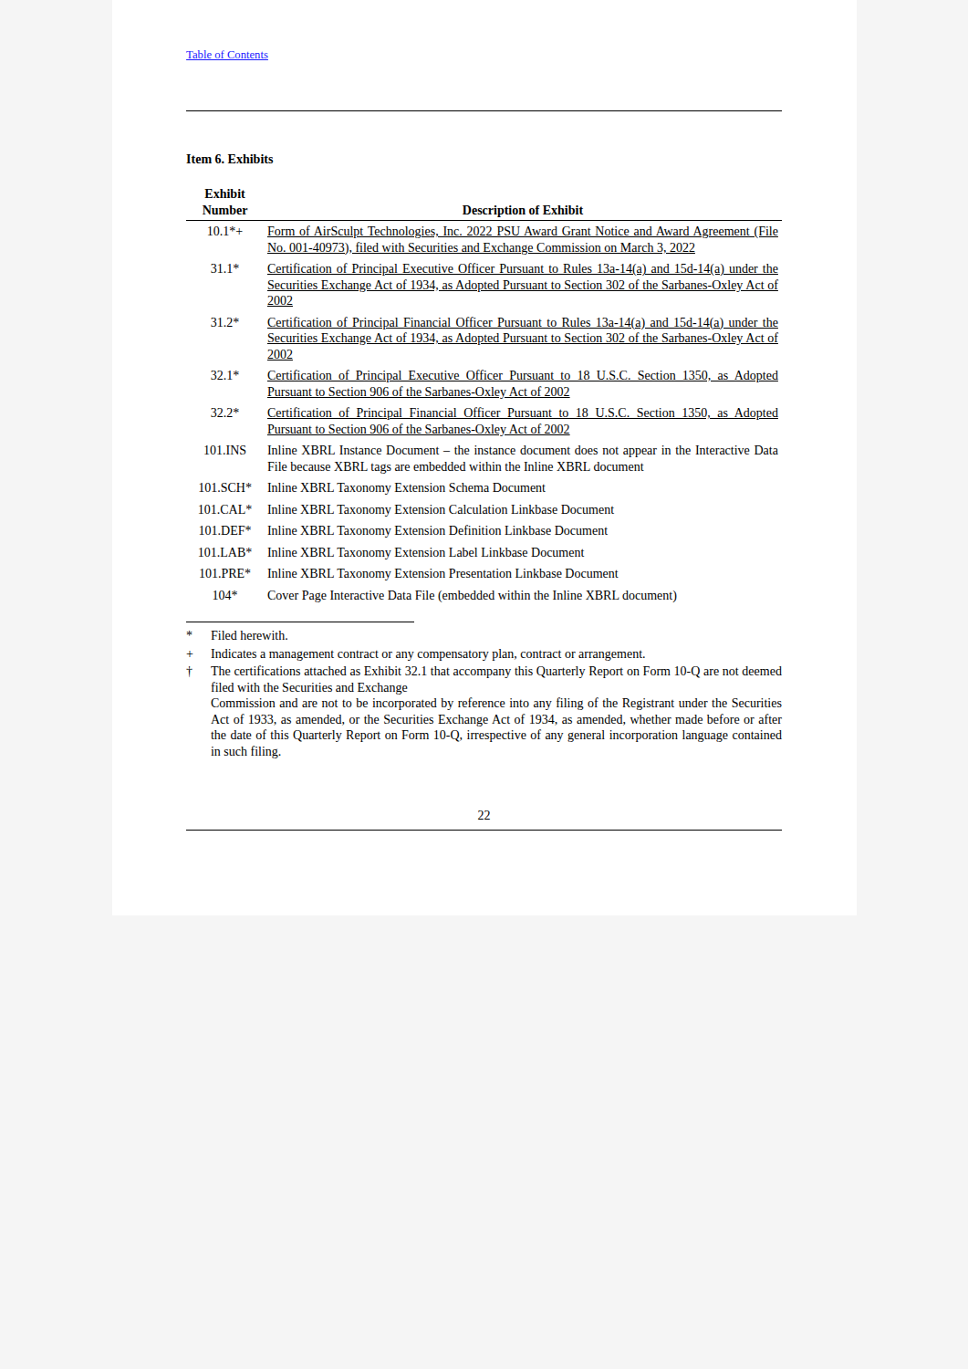Table of Contents
Item 6. Exhibits
| Exhibit Number | Description of Exhibit |
| --- | --- |
| 10.1*+ | Form of AirSculpt Technologies, Inc. 2022 PSU Award Grant Notice and Award Agreement (File No. 001-40973), filed with Securities and Exchange Commission on March 3, 2022 |
| 31.1* | Certification of Principal Executive Officer Pursuant to Rules 13a-14(a) and 15d-14(a) under the Securities Exchange Act of 1934, as Adopted Pursuant to Section 302 of the Sarbanes-Oxley Act of 2002 |
| 31.2* | Certification of Principal Financial Officer Pursuant to Rules 13a-14(a) and 15d-14(a) under the Securities Exchange Act of 1934, as Adopted Pursuant to Section 302 of the Sarbanes-Oxley Act of 2002 |
| 32.1* | Certification of Principal Executive Officer Pursuant to 18 U.S.C. Section 1350, as Adopted Pursuant to Section 906 of the Sarbanes-Oxley Act of 2002 |
| 32.2* | Certification of Principal Financial Officer Pursuant to 18 U.S.C. Section 1350, as Adopted Pursuant to Section 906 of the Sarbanes-Oxley Act of 2002 |
| 101.INS | Inline XBRL Instance Document – the instance document does not appear in the Interactive Data File because XBRL tags are embedded within the Inline XBRL document |
| 101.SCH* | Inline XBRL Taxonomy Extension Schema Document |
| 101.CAL* | Inline XBRL Taxonomy Extension Calculation Linkbase Document |
| 101.DEF* | Inline XBRL Taxonomy Extension Definition Linkbase Document |
| 101.LAB* | Inline XBRL Taxonomy Extension Label Linkbase Document |
| 101.PRE* | Inline XBRL Taxonomy Extension Presentation Linkbase Document |
| 104* | Cover Page Interactive Data File (embedded within the Inline XBRL document) |
*
Filed herewith.
+
Indicates a management contract or any compensatory plan, contract or arrangement.
†
The certifications attached as Exhibit 32.1 that accompany this Quarterly Report on Form 10-Q are not deemed filed with the Securities and Exchange
Commission and are not to be incorporated by reference into any filing of the Registrant under the Securities Act of 1933, as amended, or the Securities Exchange Act of 1934, as amended, whether made before or after the date of this Quarterly Report on Form 10-Q, irrespective of any general incorporation language contained in such filing.
22